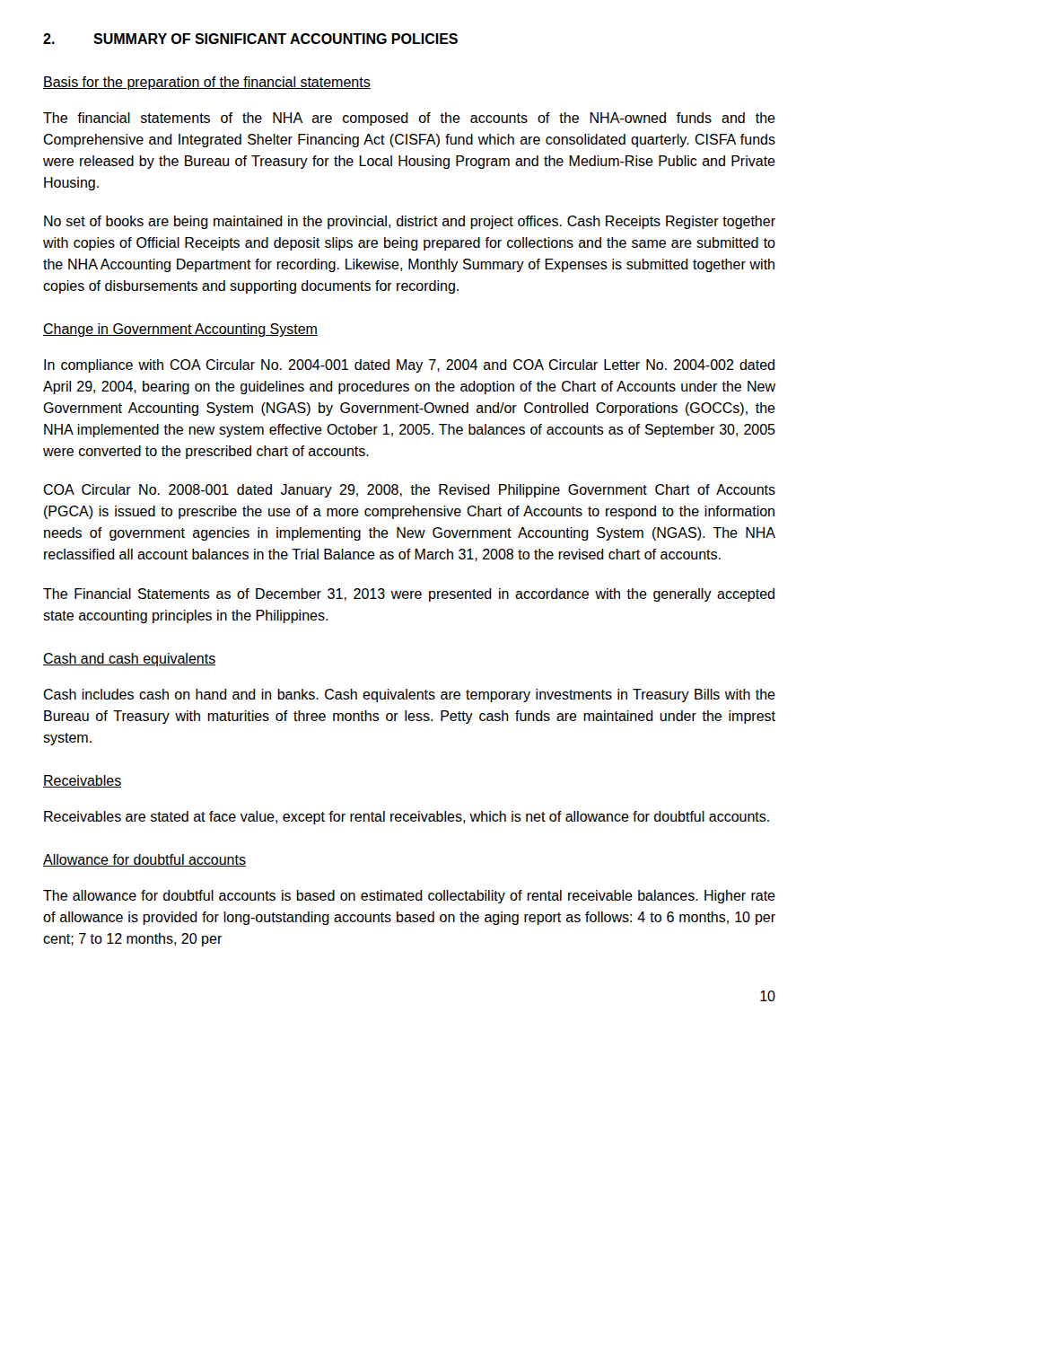2. SUMMARY OF SIGNIFICANT ACCOUNTING POLICIES
Basis for the preparation of the financial statements
The financial statements of the NHA are composed of the accounts of the NHA-owned funds and the Comprehensive and Integrated Shelter Financing Act (CISFA) fund which are consolidated quarterly. CISFA funds were released by the Bureau of Treasury for the Local Housing Program and the Medium-Rise Public and Private Housing.
No set of books are being maintained in the provincial, district and project offices. Cash Receipts Register together with copies of Official Receipts and deposit slips are being prepared for collections and the same are submitted to the NHA Accounting Department for recording. Likewise, Monthly Summary of Expenses is submitted together with copies of disbursements and supporting documents for recording.
Change in Government Accounting System
In compliance with COA Circular No. 2004-001 dated May 7, 2004 and COA Circular Letter No. 2004-002 dated April 29, 2004, bearing on the guidelines and procedures on the adoption of the Chart of Accounts under the New Government Accounting System (NGAS) by Government-Owned and/or Controlled Corporations (GOCCs), the NHA implemented the new system effective October 1, 2005. The balances of accounts as of September 30, 2005 were converted to the prescribed chart of accounts.
COA Circular No. 2008-001 dated January 29, 2008, the Revised Philippine Government Chart of Accounts (PGCA) is issued to prescribe the use of a more comprehensive Chart of Accounts to respond to the information needs of government agencies in implementing the New Government Accounting System (NGAS). The NHA reclassified all account balances in the Trial Balance as of March 31, 2008 to the revised chart of accounts.
The Financial Statements as of December 31, 2013 were presented in accordance with the generally accepted state accounting principles in the Philippines.
Cash and cash equivalents
Cash includes cash on hand and in banks. Cash equivalents are temporary investments in Treasury Bills with the Bureau of Treasury with maturities of three months or less. Petty cash funds are maintained under the imprest system.
Receivables
Receivables are stated at face value, except for rental receivables, which is net of allowance for doubtful accounts.
Allowance for doubtful accounts
The allowance for doubtful accounts is based on estimated collectability of rental receivable balances. Higher rate of allowance is provided for long-outstanding accounts based on the aging report as follows: 4 to 6 months, 10 per cent; 7 to 12 months, 20 per
10